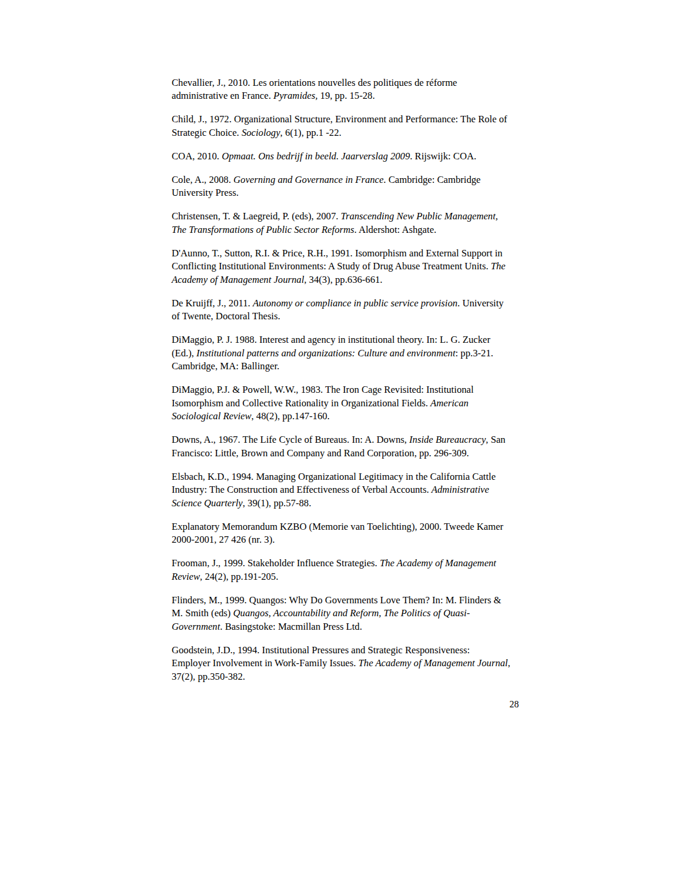Chevallier, J., 2010. Les orientations nouvelles des politiques de réforme administrative en France. Pyramides, 19, pp. 15-28.
Child, J., 1972. Organizational Structure, Environment and Performance: The Role of Strategic Choice. Sociology, 6(1), pp.1 -22.
COA, 2010. Opmaat. Ons bedrijf in beeld. Jaarverslag 2009. Rijswijk: COA.
Cole, A., 2008. Governing and Governance in France. Cambridge: Cambridge University Press.
Christensen, T. & Laegreid, P. (eds), 2007. Transcending New Public Management, The Transformations of Public Sector Reforms. Aldershot: Ashgate.
D'Aunno, T., Sutton, R.I. & Price, R.H., 1991. Isomorphism and External Support in Conflicting Institutional Environments: A Study of Drug Abuse Treatment Units. The Academy of Management Journal, 34(3), pp.636-661.
De Kruijff, J., 2011. Autonomy or compliance in public service provision. University of Twente, Doctoral Thesis.
DiMaggio, P. J. 1988. Interest and agency in institutional theory. In: L. G. Zucker (Ed.), Institutional patterns and organizations: Culture and environment: pp.3-21. Cambridge, MA: Ballinger.
DiMaggio, P.J. & Powell, W.W., 1983. The Iron Cage Revisited: Institutional Isomorphism and Collective Rationality in Organizational Fields. American Sociological Review, 48(2), pp.147-160.
Downs, A., 1967. The Life Cycle of Bureaus. In: A. Downs, Inside Bureaucracy, San Francisco: Little, Brown and Company and Rand Corporation, pp. 296-309.
Elsbach, K.D., 1994. Managing Organizational Legitimacy in the California Cattle Industry: The Construction and Effectiveness of Verbal Accounts. Administrative Science Quarterly, 39(1), pp.57-88.
Explanatory Memorandum KZBO (Memorie van Toelichting), 2000. Tweede Kamer 2000-2001, 27 426 (nr. 3).
Frooman, J., 1999. Stakeholder Influence Strategies. The Academy of Management Review, 24(2), pp.191-205.
Flinders, M., 1999. Quangos: Why Do Governments Love Them? In: M. Flinders & M. Smith (eds) Quangos, Accountability and Reform, The Politics of Quasi-Government. Basingstoke: Macmillan Press Ltd.
Goodstein, J.D., 1994. Institutional Pressures and Strategic Responsiveness: Employer Involvement in Work-Family Issues. The Academy of Management Journal, 37(2), pp.350-382.
28